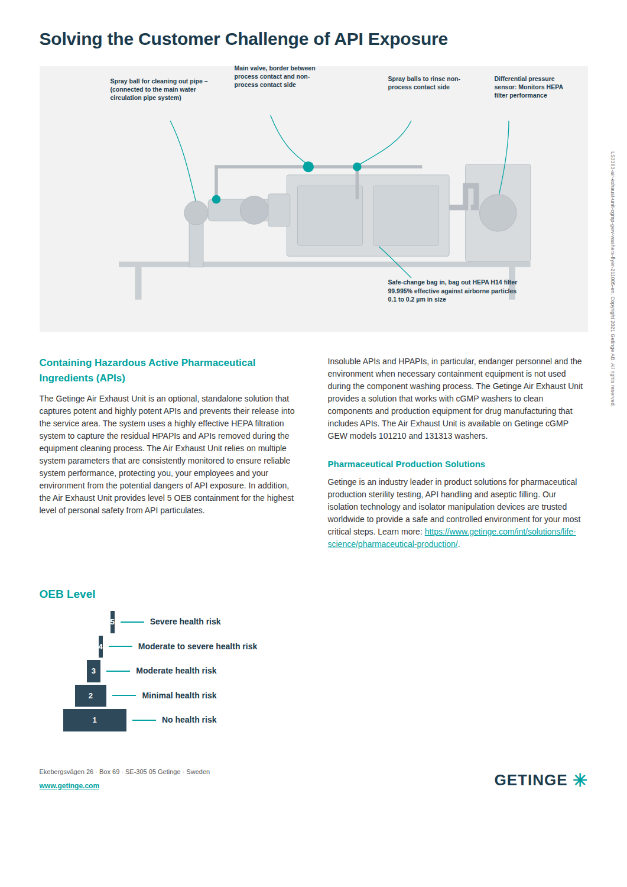Solving the Customer Challenge of API Exposure
Spray ball for cleaning out pipe – (connected to the main water circulation pipe system)
Main valve, border between process contact and non-process contact side
Spray balls to rinse non-process contact side
Differential pressure sensor: Monitors HEPA filter performance
Safe-change bag in, bag out HEPA H14 filter 99.995% effective against airborne particles 0.1 to 0.2 µm in size
Containing Hazardous Active Pharmaceutical Ingredients (APIs)
The Getinge Air Exhaust Unit is an optional, standalone solution that captures potent and highly potent APIs and prevents their release into the service area. The system uses a highly effective HEPA filtration system to capture the residual HPAPIs and APIs removed during the equipment cleaning process. The Air Exhaust Unit relies on multiple system parameters that are consistently monitored to ensure reliable system performance, protecting you, your employees and your environment from the potential dangers of API exposure. In addition, the Air Exhaust Unit provides level 5 OEB containment for the highest level of personal safety from API particulates.
Insoluble APIs and HPAPIs, in particular, endanger personnel and the environment when necessary containment equipment is not used during the component washing process. The Getinge Air Exhaust Unit provides a solution that works with cGMP washers to clean components and production equipment for drug manufacturing that includes APIs. The Air Exhaust Unit is available on Getinge cGMP GEW models 101210 and 131313 washers.
Pharmaceutical Production Solutions
Getinge is an industry leader in product solutions for pharmaceutical production sterility testing, API handling and aseptic filling. Our isolation technology and isolator manipulation devices are trusted worldwide to provide a safe and controlled environment for your most critical steps. Learn more: https://www.getinge.com/int/solutions/life-science/pharmaceutical-production/.
OEB Level
5
Severe health risk
4
Moderate to severe health risk
3
Moderate health risk
2
Minimal health risk
1
No health risk
Ekebergsvägen 26 · Box 69 · SE-305 05 Getinge · Sweden www.getinge.com
GETINGE ✳
LS3363-air-exhaust-unit-cgmp-gew-washers-flyer-211005-en. Copyright 2021 Getinge AB. All rights reserved.